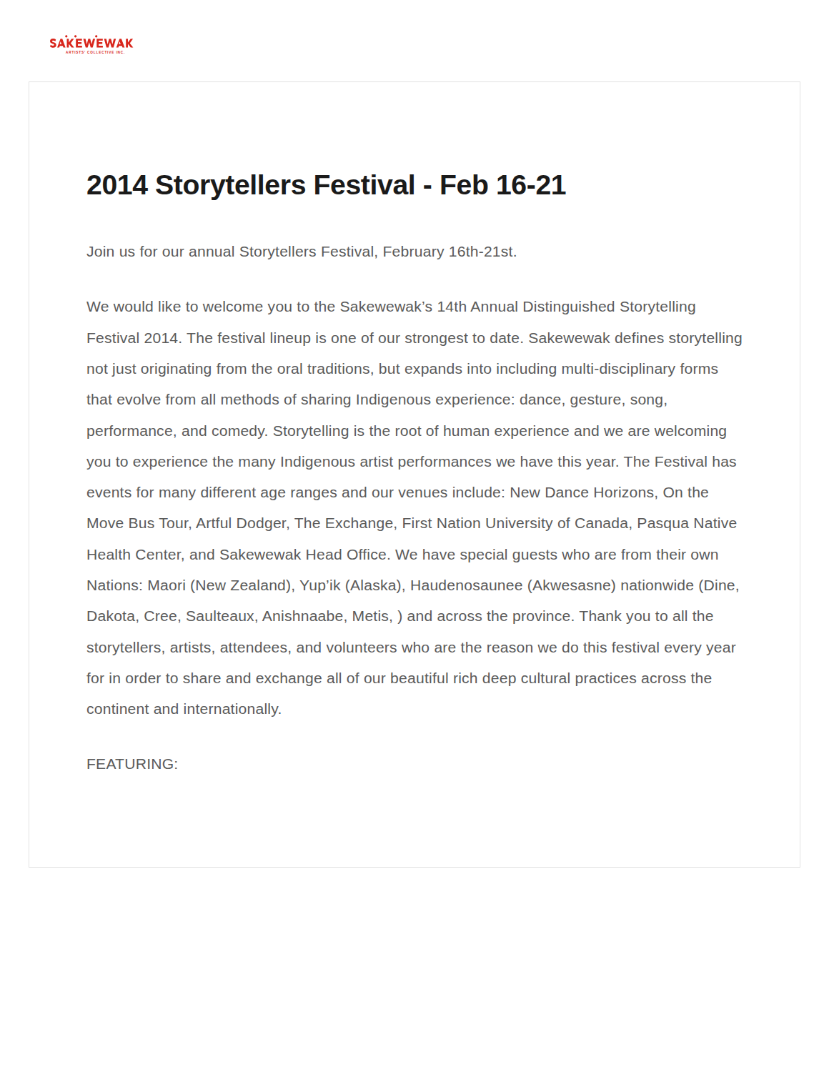Sakewewak Artists' Collective Inc. ARTISTS' COLLECTIVE INC.
2014 Storytellers Festival - Feb 16-21
Join us for our annual Storytellers Festival, February 16th-21st.
We would like to welcome you to the Sakewewak’s 14th Annual Distinguished Storytelling Festival 2014. The festival lineup is one of our strongest to date. Sakewewak defines storytelling not just originating from the oral traditions, but expands into including multi-disciplinary forms that evolve from all methods of sharing Indigenous experience: dance, gesture, song, performance, and comedy. Storytelling is the root of human experience and we are welcoming you to experience the many Indigenous artist performances we have this year. The Festival has events for many different age ranges and our venues include: New Dance Horizons, On the Move Bus Tour, Artful Dodger, The Exchange, First Nation University of Canada, Pasqua Native Health Center, and Sakewewak Head Office. We have special guests who are from their own Nations: Maori (New Zealand), Yup’ik (Alaska), Haudenosaunee (Akwesasne) nationwide (Dine, Dakota, Cree, Saulteaux, Anishnaabe, Metis, ) and across the province. Thank you to all the storytellers, artists, attendees, and volunteers who are the reason we do this festival every year for in order to share and exchange all of our beautiful rich deep cultural practices across the continent and internationally.
FEATURING: